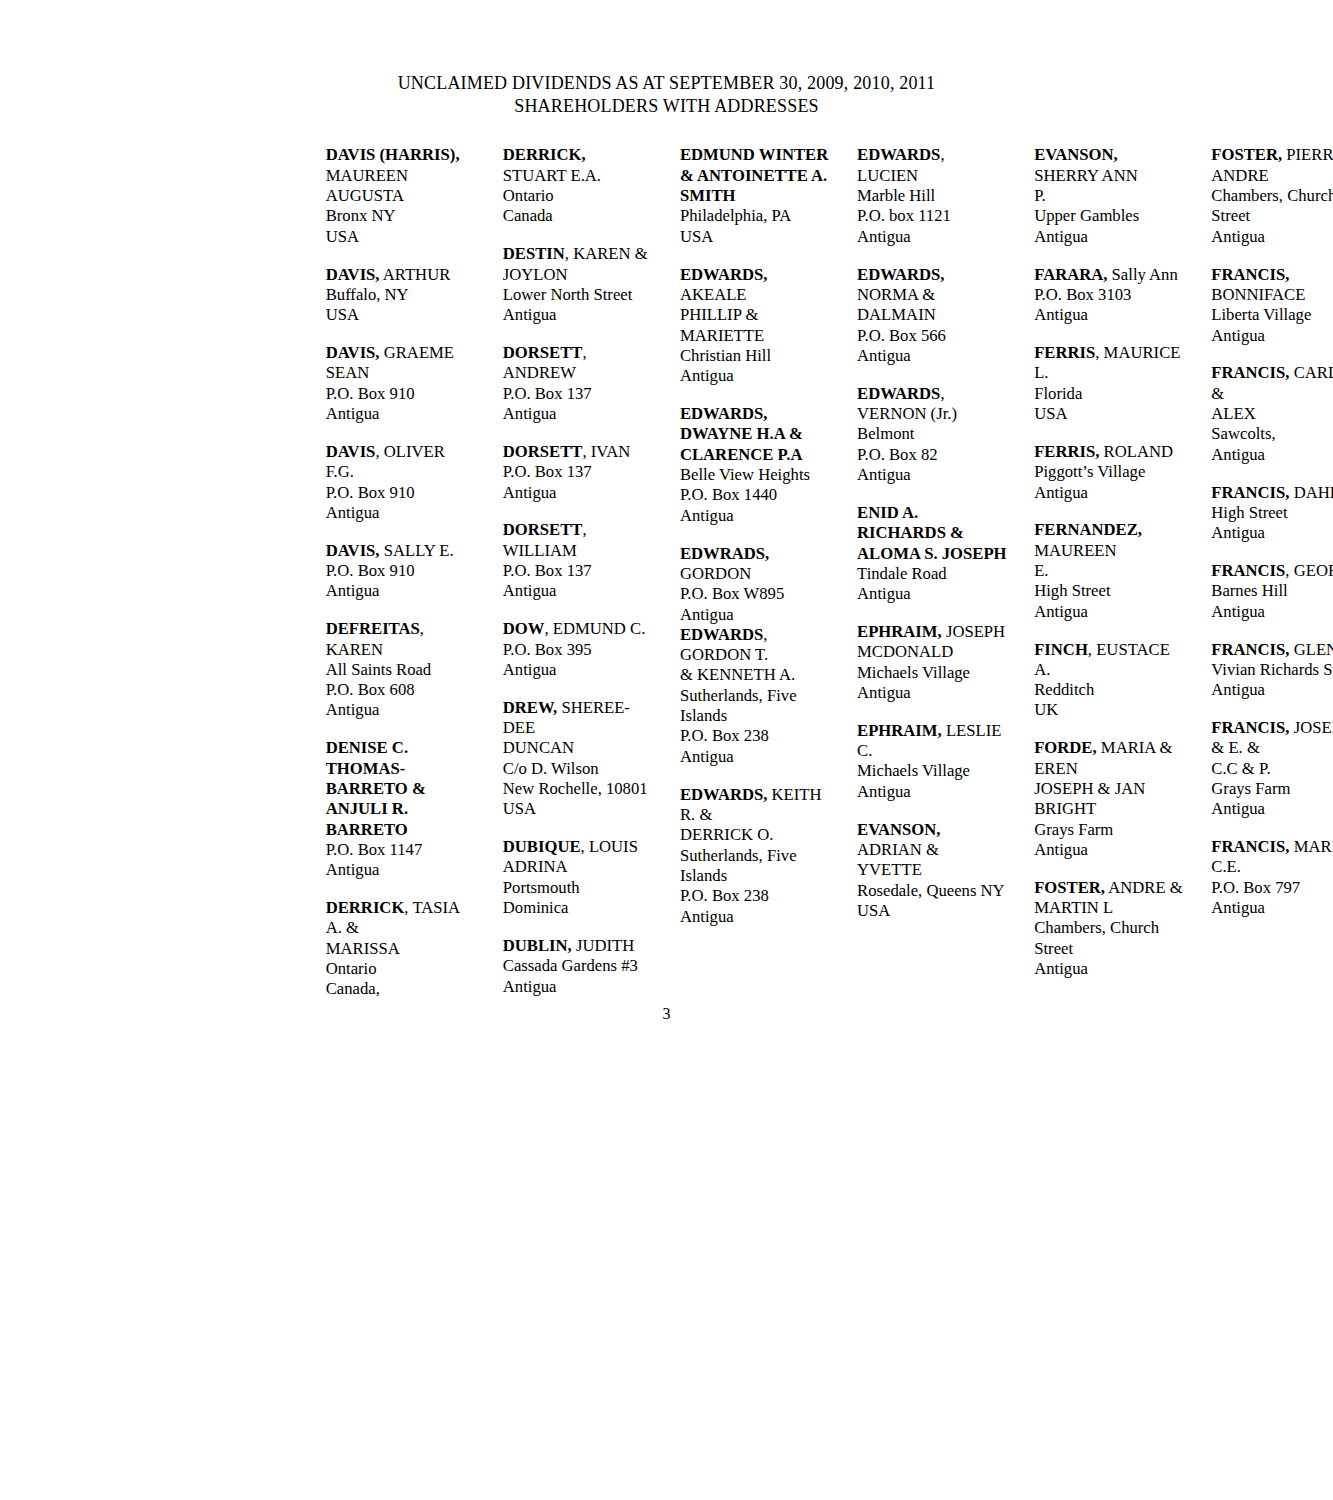UNCLAIMED DIVIDENDS AS AT SEPTEMBER 30, 2009, 2010, 2011
SHAREHOLDERS WITH ADDRESSES
DAVIS (HARRIS),
MAUREEN AUGUSTA
Bronx NY
USA
DAVIS, ARTHUR
Buffalo, NY
USA
DAVIS, GRAEME SEAN
P.O. Box 910
Antigua
DAVIS, OLIVER F.G.
P.O. Box 910
Antigua
DAVIS, SALLY E.
P.O. Box 910
Antigua
DEFREITAS, KAREN
All Saints Road
P.O. Box 608
Antigua
DENISE C. THOMAS-BARRETO & ANJULI R. BARRETO
P.O. Box 1147
Antigua
DERRICK, TASIA A. &
MARISSA
Ontario
Canada,
DERRICK, STUART E.A.
Ontario
Canada
DESTIN, KAREN &
JOYLON
Lower North Street
Antigua
DORSETT, ANDREW
P.O. Box 137
Antigua
DORSETT, IVAN
P.O. Box 137
Antigua
DORSETT, WILLIAM
P.O. Box 137
Antigua
DOW, EDMUND C.
P.O. Box 395
Antigua
DREW, SHEREE-DEE
DUNCAN
C/o D. Wilson
New Rochelle, 10801 USA
DUBIQUE, LOUIS
ADRINA
Portsmouth
Dominica
DUBLIN, JUDITH
Cassada Gardens #3
Antigua
EDMUND WINTER & ANTOINETTE A. SMITH
Philadelphia, PA
USA
EDWARDS, AKEALE
PHILLIP & MARIETTE
Christian Hill
Antigua
EDWARDS, DWAYNE H.A & CLARENCE P.A
Belle View Heights
P.O. Box 1440
Antigua
EDWRADS, GORDON
P.O. Box W895
Antigua
EDWARDS, GORDON T.
& KENNETH A.
Sutherlands, Five Islands
P.O. Box 238
Antigua
EDWARDS, KEITH R. &
DERRICK O.
Sutherlands, Five Islands
P.O. Box 238
Antigua
EDWARDS, LUCIEN
Marble Hill
P.O. box 1121
Antigua
EDWARDS, NORMA &
DALMAIN
P.O. Box 566
Antigua
EDWARDS, VERNON (Jr.)
Belmont
P.O. Box 82
Antigua
ENID A. RICHARDS & ALOMA S. JOSEPH
Tindale Road
Antigua
EPHRAIM, JOSEPH
MCDONALD
Michaels Village
Antigua
EPHRAIM, LESLIE C.
Michaels Village
Antigua
EVANSON, ADRIAN &
YVETTE
Rosedale, Queens NY
USA
EVANSON, SHERRY ANN
P.
Upper Gambles
Antigua
FARARA, Sally Ann
P.O. Box 3103
Antigua
FERRIS, MAURICE L.
Florida
USA
FERRIS, ROLAND
Piggott’s Village
Antigua
FERNANDEZ, MAUREEN
E.
High Street
Antigua
FINCH, EUSTACE A.
Redditch
UK
FORDE, MARIA & EREN
JOSEPH & JAN BRIGHT
Grays Farm
Antigua
FOSTER, ANDRE &
MARTIN L
Chambers, Church Street
Antigua
FOSTER, PIERRE ANDRE
Chambers, Church Street
Antigua
FRANCIS, BONNIFACE
Liberta Village
Antigua
FRANCIS, CARL J. &
ALEX
Sawcolts,
Antigua
FRANCIS, DAHLIA
High Street
Antigua
FRANCIS, GEORGE
Barnes Hill
Antigua
FRANCIS, GLENN
Vivian Richards St
Antigua
FRANCIS, JOSEPH & E. &
C.C & P.
Grays Farm
Antigua
FRANCIS, MARIA C.E.
P.O. Box 797
Antigua
3